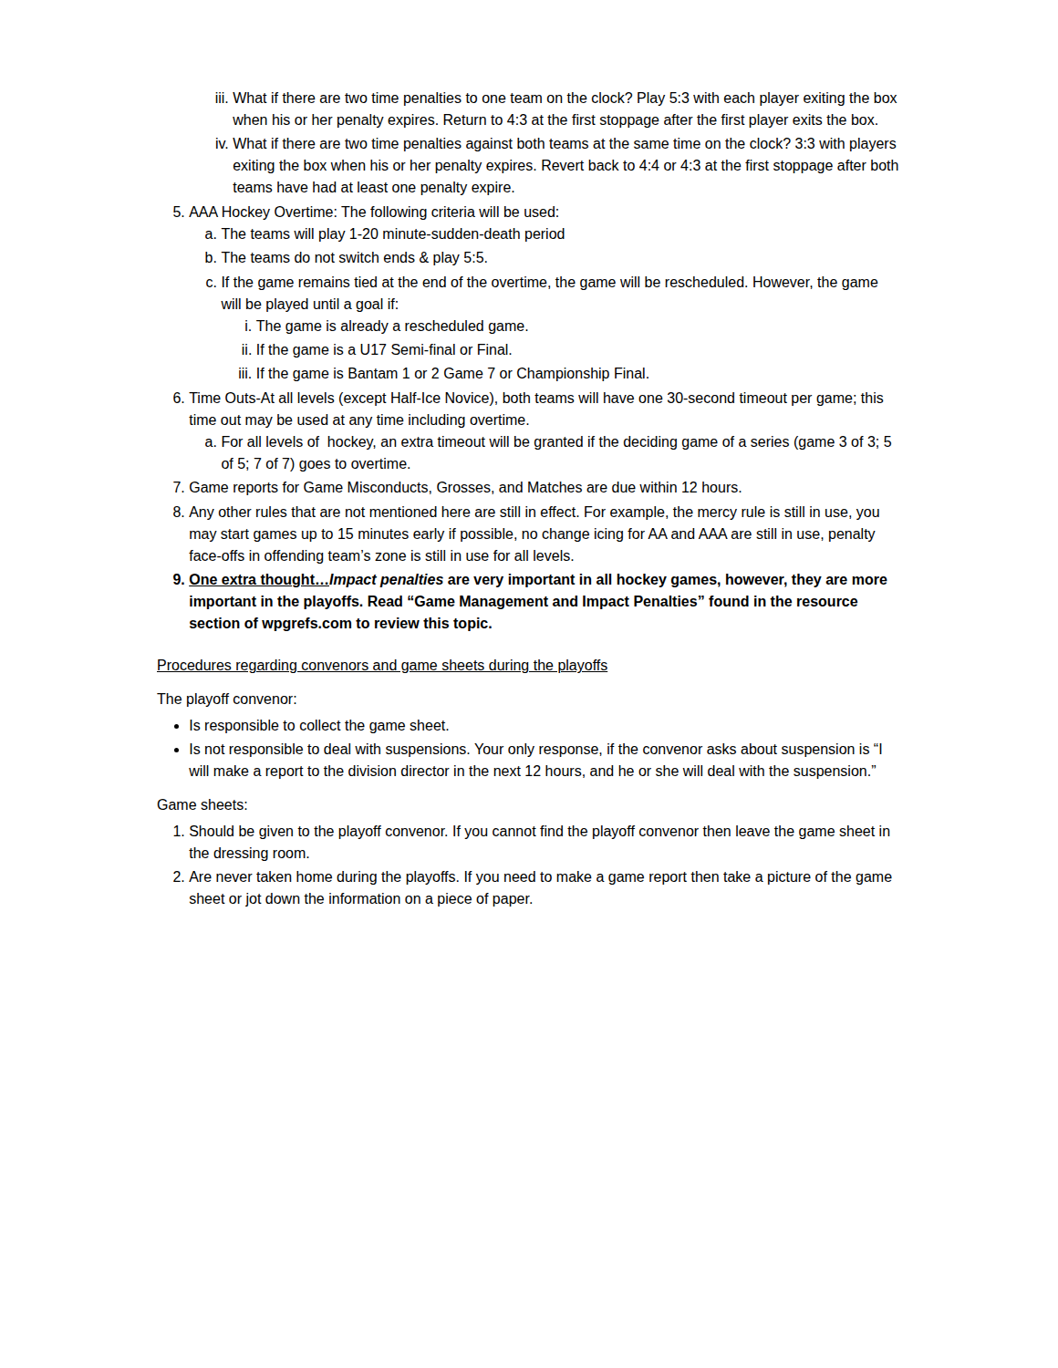What if there are two time penalties to one team on the clock? Play 5:3 with each player exiting the box when his or her penalty expires. Return to 4:3 at the first stoppage after the first player exits the box.
What if there are two time penalties against both teams at the same time on the clock? 3:3 with players exiting the box when his or her penalty expires. Revert back to 4:4 or 4:3 at the first stoppage after both teams have had at least one penalty expire.
AAA Hockey Overtime: The following criteria will be used:
The teams will play 1-20 minute-sudden-death period
The teams do not switch ends & play 5:5.
If the game remains tied at the end of the overtime, the game will be rescheduled. However, the game will be played until a goal if:
The game is already a rescheduled game.
If the game is a U17 Semi-final or Final.
If the game is Bantam 1 or 2 Game 7 or Championship Final.
Time Outs-At all levels (except Half-Ice Novice), both teams will have one 30-second timeout per game; this time out may be used at any time including overtime.
For all levels of hockey, an extra timeout will be granted if the deciding game of a series (game 3 of 3; 5 of 5; 7 of 7) goes to overtime.
Game reports for Game Misconducts, Grosses, and Matches are due within 12 hours.
Any other rules that are not mentioned here are still in effect. For example, the mercy rule is still in use, you may start games up to 15 minutes early if possible, no change icing for AA and AAA are still in use, penalty face-offs in offending team’s zone is still in use for all levels.
One extra thought…Impact penalties are very important in all hockey games, however, they are more important in the playoffs. Read “Game Management and Impact Penalties” found in the resource section of wpgrefs.com to review this topic.
Procedures regarding convenors and game sheets during the playoffs
The playoff convenor:
Is responsible to collect the game sheet.
Is not responsible to deal with suspensions. Your only response, if the convenor asks about suspension is “I will make a report to the division director in the next 12 hours, and he or she will deal with the suspension.”
Game sheets:
Should be given to the playoff convenor. If you cannot find the playoff convenor then leave the game sheet in the dressing room.
Are never taken home during the playoffs. If you need to make a game report then take a picture of the game sheet or jot down the information on a piece of paper.